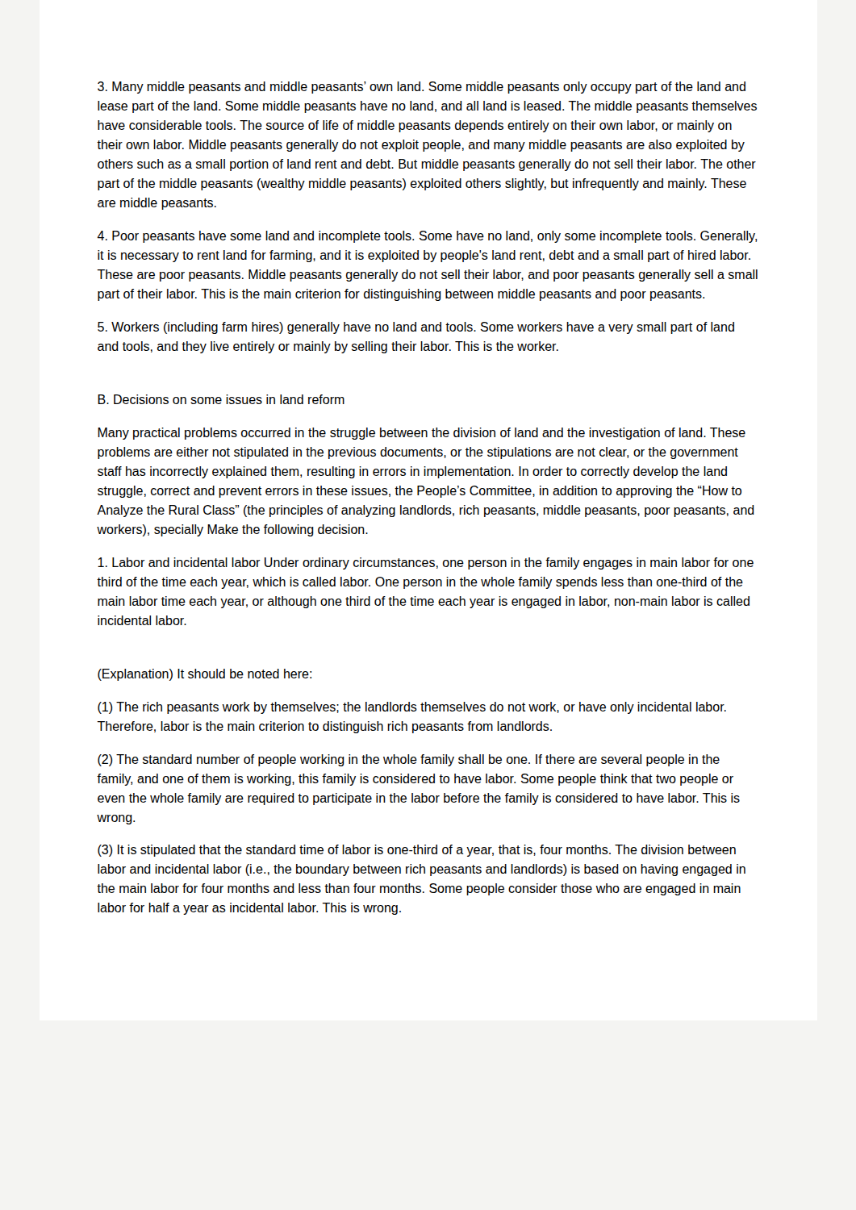3. Many middle peasants and middle peasants’ own land. Some middle peasants only occupy part of the land and lease part of the land. Some middle peasants have no land, and all land is leased. The middle peasants themselves have considerable tools. The source of life of middle peasants depends entirely on their own labor, or mainly on their own labor. Middle peasants generally do not exploit people, and many middle peasants are also exploited by others such as a small portion of land rent and debt. But middle peasants generally do not sell their labor. The other part of the middle peasants (wealthy middle peasants) exploited others slightly, but infrequently and mainly. These are middle peasants.
4. Poor peasants have some land and incomplete tools. Some have no land, only some incomplete tools. Generally, it is necessary to rent land for farming, and it is exploited by people's land rent, debt and a small part of hired labor. These are poor peasants. Middle peasants generally do not sell their labor, and poor peasants generally sell a small part of their labor. This is the main criterion for distinguishing between middle peasants and poor peasants.
5. Workers (including farm hires) generally have no land and tools. Some workers have a very small part of land and tools, and they live entirely or mainly by selling their labor. This is the worker.
B. Decisions on some issues in land reform
Many practical problems occurred in the struggle between the division of land and the investigation of land. These problems are either not stipulated in the previous documents, or the stipulations are not clear, or the government staff has incorrectly explained them, resulting in errors in implementation. In order to correctly develop the land struggle, correct and prevent errors in these issues, the People’s Committee, in addition to approving the “How to Analyze the Rural Class” (the principles of analyzing landlords, rich peasants, middle peasants, poor peasants, and workers), specially Make the following decision.
1. Labor and incidental labor Under ordinary circumstances, one person in the family engages in main labor for one third of the time each year, which is called labor. One person in the whole family spends less than one-third of the main labor time each year, or although one third of the time each year is engaged in labor, non-main labor is called incidental labor.
(Explanation) It should be noted here:
(1) The rich peasants work by themselves; the landlords themselves do not work, or have only incidental labor. Therefore, labor is the main criterion to distinguish rich peasants from landlords.
(2) The standard number of people working in the whole family shall be one. If there are several people in the family, and one of them is working, this family is considered to have labor. Some people think that two people or even the whole family are required to participate in the labor before the family is considered to have labor. This is wrong.
(3) It is stipulated that the standard time of labor is one-third of a year, that is, four months. The division between labor and incidental labor (i.e., the boundary between rich peasants and landlords) is based on having engaged in the main labor for four months and less than four months. Some people consider those who are engaged in main labor for half a year as incidental labor. This is wrong.